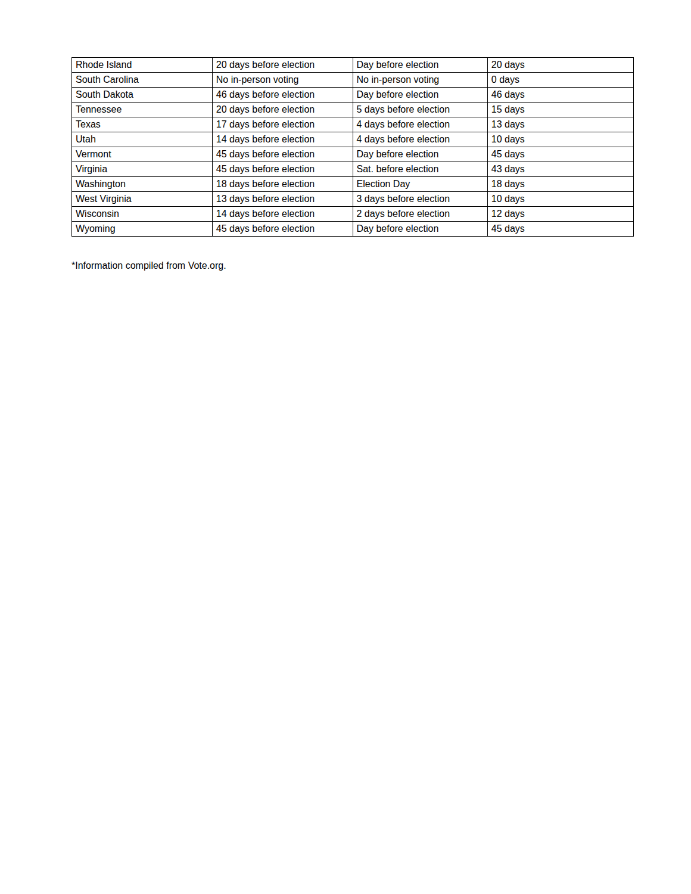| Rhode Island | 20 days before election | Day before election | 20 days |
| South Carolina | No in-person voting | No in-person voting | 0 days |
| South Dakota | 46 days before election | Day before election | 46 days |
| Tennessee | 20 days before election | 5 days before election | 15 days |
| Texas | 17 days before election | 4 days before election | 13 days |
| Utah | 14 days before election | 4 days before election | 10 days |
| Vermont | 45 days before election | Day before election | 45 days |
| Virginia | 45 days before election | Sat. before election | 43 days |
| Washington | 18 days before election | Election Day | 18 days |
| West Virginia | 13 days before election | 3 days before election | 10 days |
| Wisconsin | 14 days before election | 2 days before election | 12 days |
| Wyoming | 45 days before election | Day before election | 45 days |
*Information compiled from Vote.org.